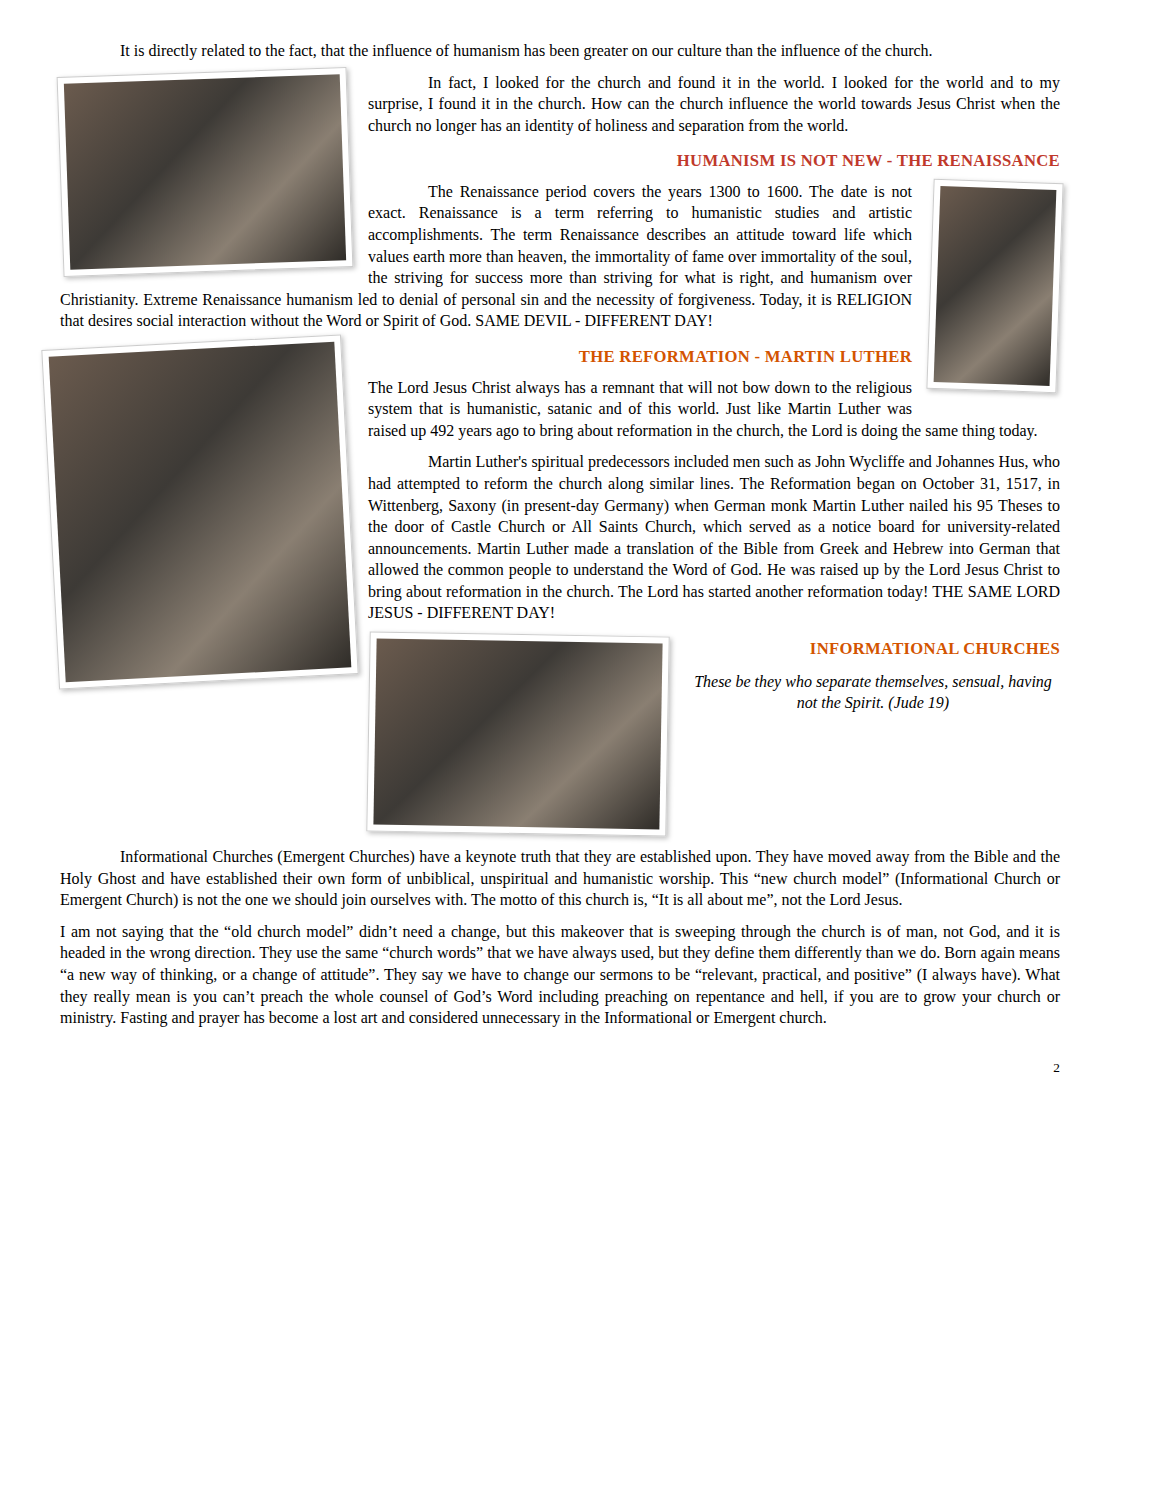It is directly related to the fact, that the influence of humanism has been greater on our culture than the influence of the church.
In fact, I looked for the church and found it in the world. I looked for the world and to my surprise, I found it in the church. How can the church influence the world towards Jesus Christ when the church no longer has an identity of holiness and separation from the world.
HUMANISM IS NOT NEW - THE RENAISSANCE
The Renaissance period covers the years 1300 to 1600. The date is not exact. Renaissance is a term referring to humanistic studies and artistic accomplishments. The term Renaissance describes an attitude toward life which values earth more than heaven, the immortality of fame over immortality of the soul, the striving for success more than striving for what is right, and humanism over Christianity. Extreme Renaissance humanism led to denial of personal sin and the necessity of forgiveness. Today, it is RELIGION that desires social interaction without the Word or Spirit of God. SAME DEVIL - DIFFERENT DAY!
THE REFORMATION - MARTIN LUTHER
The Lord Jesus Christ always has a remnant that will not bow down to the religious system that is humanistic, satanic and of this world. Just like Martin Luther was raised up 492 years ago to bring about reformation in the church, the Lord is doing the same thing today.
Martin Luther's spiritual predecessors included men such as John Wycliffe and Johannes Hus, who had attempted to reform the church along similar lines. The Reformation began on October 31, 1517, in Wittenberg, Saxony (in present-day Germany) when German monk Martin Luther nailed his 95 Theses to the door of Castle Church or All Saints Church, which served as a notice board for university-related announcements. Martin Luther made a translation of the Bible from Greek and Hebrew into German that allowed the common people to understand the Word of God. He was raised up by the Lord Jesus Christ to bring about reformation in the church. The Lord has started another reformation today! THE SAME LORD JESUS - DIFFERENT DAY!
INFORMATIONAL CHURCHES
These be they who separate themselves, sensual, having not the Spirit. (Jude 19)
Informational Churches (Emergent Churches) have a keynote truth that they are established upon. They have moved away from the Bible and the Holy Ghost and have established their own form of unbiblical, unspiritual and humanistic worship. This “new church model” (Informational Church or Emergent Church) is not the one we should join ourselves with. The motto of this church is, “It is all about me”, not the Lord Jesus.
I am not saying that the “old church model” didn’t need a change, but this makeover that is sweeping through the church is of man, not God, and it is headed in the wrong direction. They use the same “church words” that we have always used, but they define them differently than we do. Born again means “a new way of thinking, or a change of attitude”. They say we have to change our sermons to be “relevant, practical, and positive” (I always have). What they really mean is you can’t preach the whole counsel of God’s Word including preaching on repentance and hell, if you are to grow your church or ministry. Fasting and prayer has become a lost art and considered unnecessary in the Informational or Emergent church.
2